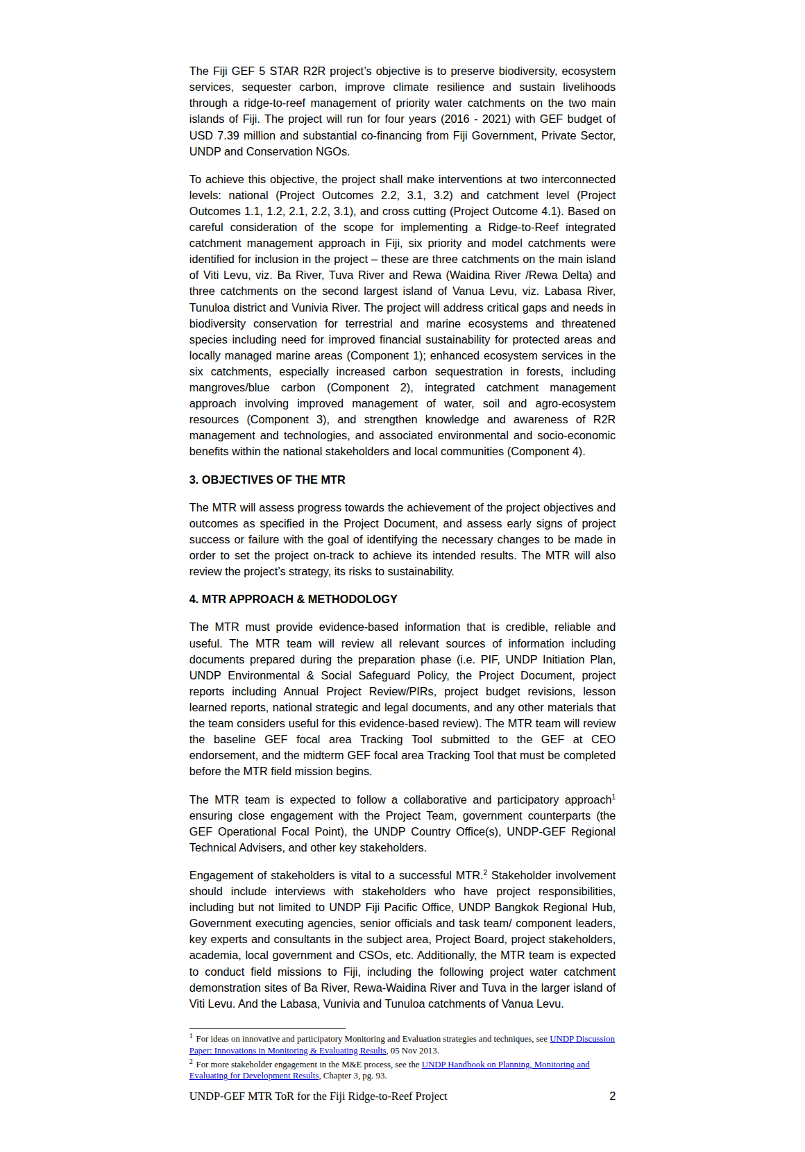The Fiji GEF 5 STAR R2R project’s objective is to preserve biodiversity, ecosystem services, sequester carbon, improve climate resilience and sustain livelihoods through a ridge-to-reef management of priority water catchments on the two main islands of Fiji. The project will run for four years (2016 - 2021) with GEF budget of USD 7.39 million and substantial co-financing from Fiji Government, Private Sector, UNDP and Conservation NGOs.
To achieve this objective, the project shall make interventions at two interconnected levels: national (Project Outcomes 2.2, 3.1, 3.2) and catchment level (Project Outcomes 1.1, 1.2, 2.1, 2.2, 3.1), and cross cutting (Project Outcome 4.1). Based on careful consideration of the scope for implementing a Ridge-to-Reef integrated catchment management approach in Fiji, six priority and model catchments were identified for inclusion in the project – these are three catchments on the main island of Viti Levu, viz. Ba River, Tuva River and Rewa (Waidina River /Rewa Delta) and three catchments on the second largest island of Vanua Levu, viz. Labasa River, Tunuloa district and Vunivia River. The project will address critical gaps and needs in biodiversity conservation for terrestrial and marine ecosystems and threatened species including need for improved financial sustainability for protected areas and locally managed marine areas (Component 1); enhanced ecosystem services in the six catchments, especially increased carbon sequestration in forests, including mangroves/blue carbon (Component 2), integrated catchment management approach involving improved management of water, soil and agro-ecosystem resources (Component 3), and strengthen knowledge and awareness of R2R management and technologies, and associated environmental and socio-economic benefits within the national stakeholders and local communities (Component 4).
3. OBJECTIVES OF THE MTR
The MTR will assess progress towards the achievement of the project objectives and outcomes as specified in the Project Document, and assess early signs of project success or failure with the goal of identifying the necessary changes to be made in order to set the project on-track to achieve its intended results. The MTR will also review the project’s strategy, its risks to sustainability.
4. MTR APPROACH & METHODOLOGY
The MTR must provide evidence-based information that is credible, reliable and useful. The MTR team will review all relevant sources of information including documents prepared during the preparation phase (i.e. PIF, UNDP Initiation Plan, UNDP Environmental & Social Safeguard Policy, the Project Document, project reports including Annual Project Review/PIRs, project budget revisions, lesson learned reports, national strategic and legal documents, and any other materials that the team considers useful for this evidence-based review). The MTR team will review the baseline GEF focal area Tracking Tool submitted to the GEF at CEO endorsement, and the midterm GEF focal area Tracking Tool that must be completed before the MTR field mission begins.
The MTR team is expected to follow a collaborative and participatory approach1 ensuring close engagement with the Project Team, government counterparts (the GEF Operational Focal Point), the UNDP Country Office(s), UNDP-GEF Regional Technical Advisers, and other key stakeholders.
Engagement of stakeholders is vital to a successful MTR.2 Stakeholder involvement should include interviews with stakeholders who have project responsibilities, including but not limited to UNDP Fiji Pacific Office, UNDP Bangkok Regional Hub, Government executing agencies, senior officials and task team/ component leaders, key experts and consultants in the subject area, Project Board, project stakeholders, academia, local government and CSOs, etc. Additionally, the MTR team is expected to conduct field missions to Fiji, including the following project water catchment demonstration sites of Ba River, Rewa-Waidina River and Tuva in the larger island of Viti Levu. And the Labasa, Vunivia and Tunuloa catchments of Vanua Levu.
1 For ideas on innovative and participatory Monitoring and Evaluation strategies and techniques, see UNDP Discussion Paper: Innovations in Monitoring & Evaluating Results, 05 Nov 2013.
2 For more stakeholder engagement in the M&E process, see the UNDP Handbook on Planning, Monitoring and Evaluating for Development Results, Chapter 3, pg. 93.
UNDP-GEF MTR ToR for the Fiji Ridge-to-Reef Project 2